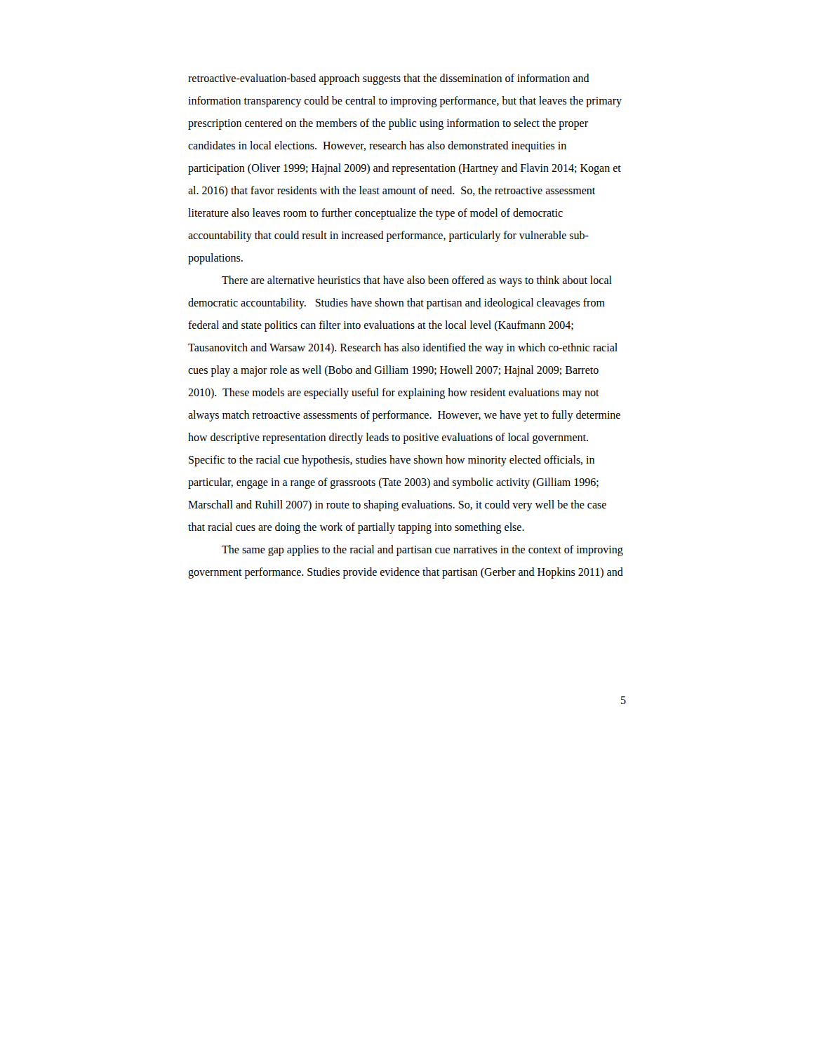retroactive-evaluation-based approach suggests that the dissemination of information and information transparency could be central to improving performance, but that leaves the primary prescription centered on the members of the public using information to select the proper candidates in local elections. However, research has also demonstrated inequities in participation (Oliver 1999; Hajnal 2009) and representation (Hartney and Flavin 2014; Kogan et al. 2016) that favor residents with the least amount of need. So, the retroactive assessment literature also leaves room to further conceptualize the type of model of democratic accountability that could result in increased performance, particularly for vulnerable sub-populations.
There are alternative heuristics that have also been offered as ways to think about local democratic accountability. Studies have shown that partisan and ideological cleavages from federal and state politics can filter into evaluations at the local level (Kaufmann 2004; Tausanovitch and Warsaw 2014). Research has also identified the way in which co-ethnic racial cues play a major role as well (Bobo and Gilliam 1990; Howell 2007; Hajnal 2009; Barreto 2010). These models are especially useful for explaining how resident evaluations may not always match retroactive assessments of performance. However, we have yet to fully determine how descriptive representation directly leads to positive evaluations of local government. Specific to the racial cue hypothesis, studies have shown how minority elected officials, in particular, engage in a range of grassroots (Tate 2003) and symbolic activity (Gilliam 1996; Marschall and Ruhill 2007) in route to shaping evaluations. So, it could very well be the case that racial cues are doing the work of partially tapping into something else.
The same gap applies to the racial and partisan cue narratives in the context of improving government performance. Studies provide evidence that partisan (Gerber and Hopkins 2011) and
5